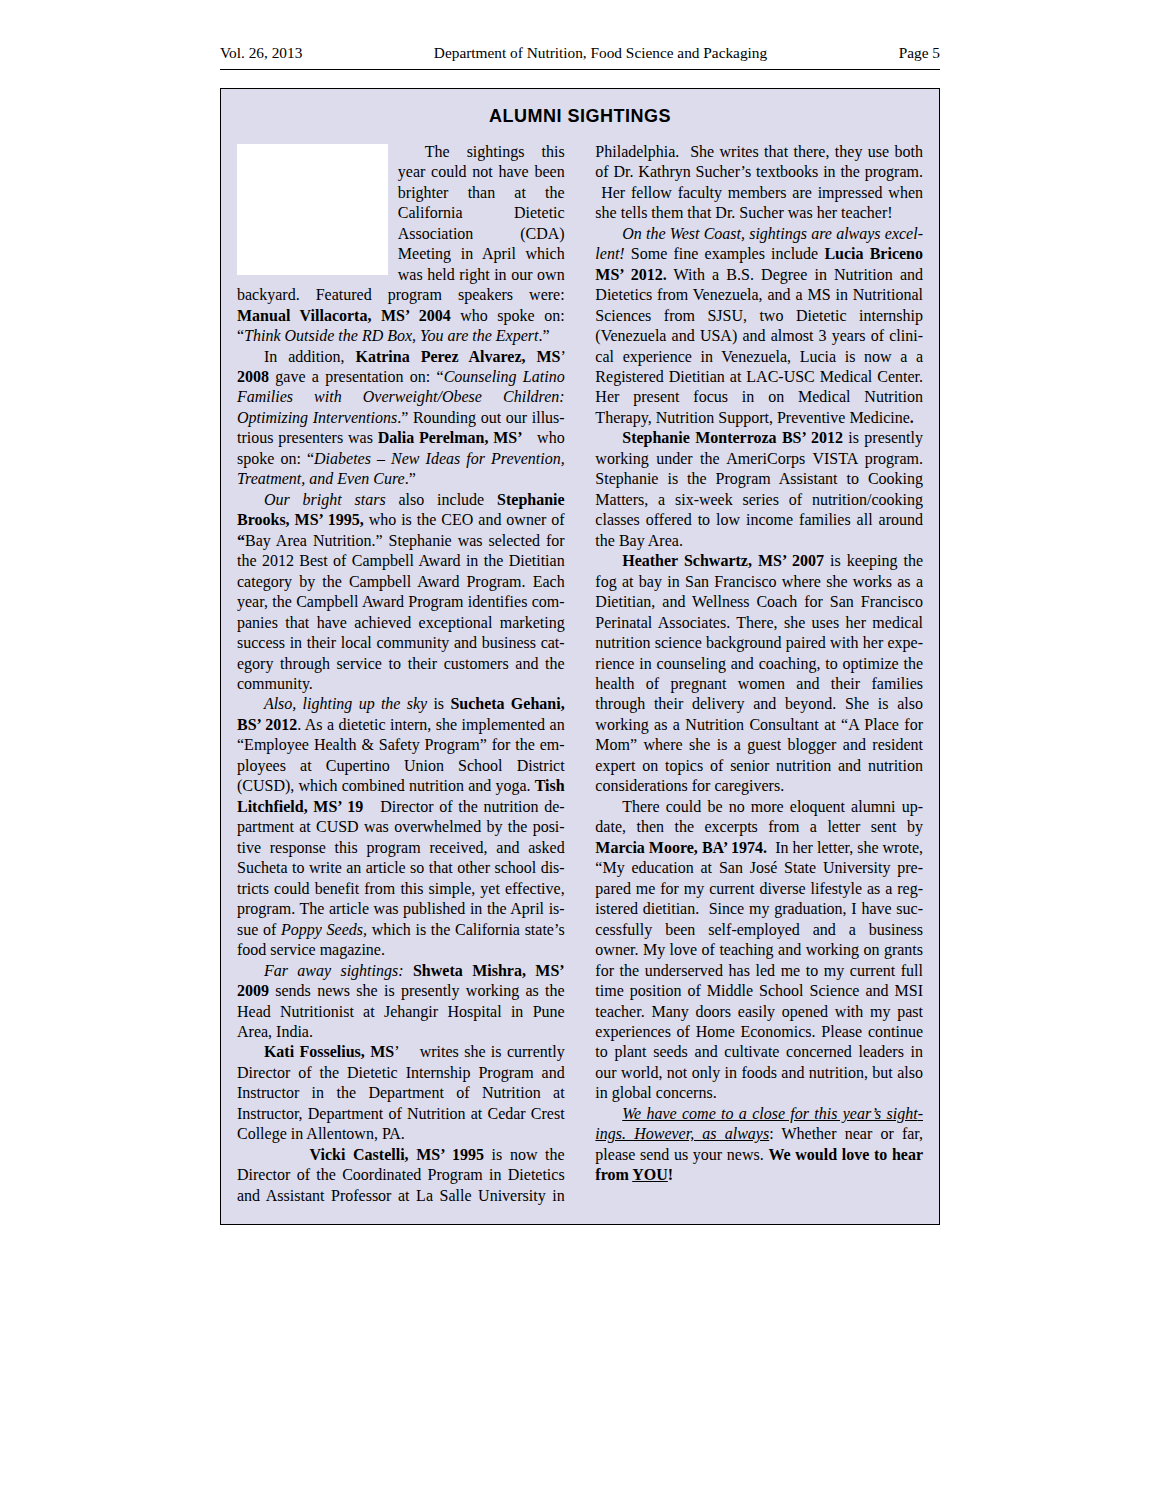Vol. 26, 2013
Department of Nutrition, Food Science and Packaging
Page 5
ALUMNI SIGHTINGS
The sightings this year could not have been brighter than at the California Dietetic Association (CDA) Meeting in April which was held right in our own backyard. Featured program speakers were: Manual Villacorta, MS’ 2004 who spoke on: “Think Outside the RD Box, You are the Expert.”
In addition, Katrina Perez Alvarez, MS’ 2008 gave a presentation on: “Counseling Latino Families with Overweight/Obese Children: Optimizing Interventions.” Rounding out our illustrious presenters was Dalia Perelman, MS’ who spoke on: “Diabetes – New Ideas for Prevention, Treatment, and Even Cure.”
Our bright stars also include Stephanie Brooks, MS’ 1995, who is the CEO and owner of “Bay Area Nutrition.” Stephanie was selected for the 2012 Best of Campbell Award in the Dietitian category by the Campbell Award Program. Each year, the Campbell Award Program identifies companies that have achieved exceptional marketing success in their local community and business category through service to their customers and the community.
Also, lighting up the sky is Sucheta Gehani, BS’ 2012. As a dietetic intern, she implemented an “Employee Health & Safety Program” for the employees at Cupertino Union School District (CUSD), which combined nutrition and yoga. Tish Litchfield, MS’ 19 Director of the nutrition department at CUSD was overwhelmed by the positive response this program received, and asked Sucheta to write an article so that other school districts could benefit from this simple, yet effective, program. The article was published in the April issue of Poppy Seeds, which is the California state’s food service magazine.
Far away sightings: Shweta Mishra, MS’ 2009 sends news she is presently working as the Head Nutritionist at Jehangir Hospital in Pune Area, India.
Kati Fosselius, MS’ writes she is currently Director of the Dietetic Internship Program and Instructor in the Department of Nutrition at Instructor, Department of Nutrition at Cedar Crest College in Allentown, PA.
Vicki Castelli, MS’ 1995 is now the Director of the Coordinated Program in Dietetics and Assistant Professor at La Salle University in Philadelphia. She writes that there, they use both of Dr. Kathryn Sucher’s textbooks in the program. Her fellow faculty members are impressed when she tells them that Dr. Sucher was her teacher!
On the West Coast, sightings are always excellent! Some fine examples include Lucia Briceno MS’ 2012. With a B.S. Degree in Nutrition and Dietetics from Venezuela, and a MS in Nutritional Sciences from SJSU, two Dietetic internship (Venezuela and USA) and almost 3 years of clinical experience in Venezuela, Lucia is now a a Registered Dietitian at LAC-USC Medical Center. Her present focus in on Medical Nutrition Therapy, Nutrition Support, Preventive Medicine.
Stephanie Monterroza BS’ 2012 is presently working under the AmeriCorps VISTA program. Stephanie is the Program Assistant to Cooking Matters, a six-week series of nutrition/cooking classes offered to low income families all around the Bay Area.
Heather Schwartz, MS’ 2007 is keeping the fog at bay in San Francisco where she works as a Dietitian, and Wellness Coach for San Francisco Perinatal Associates. There, she uses her medical nutrition science background paired with her experience in counseling and coaching, to optimize the health of pregnant women and their families through their delivery and beyond. She is also working as a Nutrition Consultant at “A Place for Mom” where she is a guest blogger and resident expert on topics of senior nutrition and nutrition considerations for caregivers.
There could be no more eloquent alumni update, then the excerpts from a letter sent by Marcia Moore, BA’ 1974. In her letter, she wrote, “My education at San José State University prepared me for my current diverse lifestyle as a registered dietitian. Since my graduation, I have successfully been self-employed and a business owner. My love of teaching and working on grants for the underserved has led me to my current full time position of Middle School Science and MSI teacher. Many doors easily opened with my past experiences of Home Economics. Please continue to plant seeds and cultivate concerned leaders in our world, not only in foods and nutrition, but also in global concerns.
We have come to a close for this year’s sightings. However, as always: Whether near or far, please send us your news. We would love to hear from YOU!